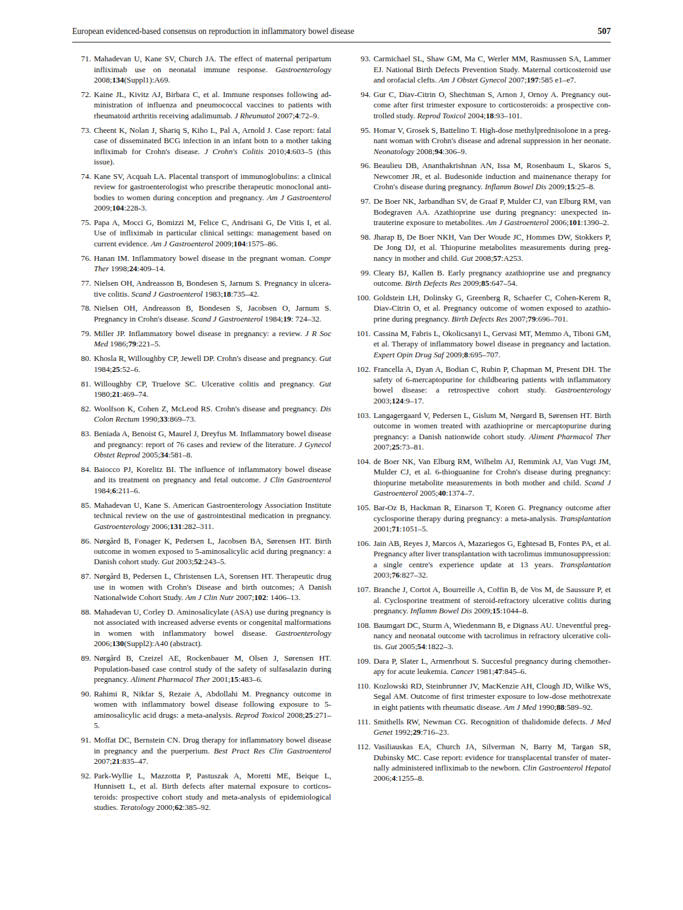European evidenced-based consensus on reproduction in inflammatory bowel disease
507
71. Mahadevan U, Kane SV, Church JA. The effect of maternal peripartum infliximab use on neonatal immune response. Gastroenterology 2008;134(Suppl1):A69.
72. Kaine JL, Kivitz AJ, Birbara C, et al. Immune responses following administration of influenza and pneumococcal vaccines to patients with rheumatoid arthritis receiving adalimumab. J Rheumatol 2007;4:72–9.
73. Cheent K, Nolan J, Shariq S, Kiho L, Pal A, Arnold J. Case report: fatal case of disseminated BCG infection in an infant botn to a mother taking infliximab for Crohn's disease. J Crohn's Colitis 2010;4:603–5 (this issue).
74. Kane SV, Acquah LA. Placental transport of immunoglobulins: a clinical review for gastroenterologist who prescribe therapeutic monoclonal antibodies to women during conception and pregnancy. Am J Gastroenterol 2009;104:228-3.
75. Papa A, Mocci G, Bomizzi M, Felice C, Andrisani G, De Vitis I, et al. Use of infliximab in particular clinical settings: management based on current evidence. Am J Gastroenterol 2009;104:1575–86.
76. Hanan IM. Inflammatory bowel disease in the pregnant woman. Compr Ther 1998;24:409–14.
77. Nielsen OH, Andreasson B, Bondesen S, Jarnum S. Pregnancy in ulcerative colitis. Scand J Gastroenterol 1983;18:735–42.
78. Nielsen OH, Andreasson B, Bondesen S, Jacobsen O, Jarnum S. Pregnancy in Crohn's disease. Scand J Gastroenterol 1984;19: 724–32.
79. Miller JP. Inflammatory bowel disease in pregnancy: a review. J R Soc Med 1986;79:221–5.
80. Khosla R, Willoughby CP, Jewell DP. Crohn's disease and pregnancy. Gut 1984;25:52–6.
81. Willoughby CP, Truelove SC. Ulcerative colitis and pregnancy. Gut 1980;21:469–74.
82. Woolfson K, Cohen Z, McLeod RS. Crohn's disease and pregnancy. Dis Colon Rectum 1990;33:869–73.
83. Beniada A, Benoist G, Maurel J, Dreyfus M. Inflammatory bowel disease and pregnancy: report of 76 cases and review of the literature. J Gynecol Obstet Reprod 2005;34:581–8.
84. Baiocco PJ, Korelitz BI. The influence of inflammatory bowel disease and its treatment on pregnancy and fetal outcome. J Clin Gastroenterol 1984;6:211–6.
85. Mahadevan U, Kane S. American Gastroenterology Association Institute technical review on the use of gastrointestinal medication in pregnancy. Gastroenterology 2006;131:282–311.
86. Nørgård B, Fonager K, Pedersen L, Jacobsen BA, Sørensen HT. Birth outcome in women exposed to 5-aminosalicylic acid during pregnancy: a Danish cohort study. Gut 2003;52:243–5.
87. Nørgård B, Pedersen L, Christensen LA, Sorensen HT. Therapeutic drug use in women with Crohn's Disease and birth outcomes; A Danish Nationalwide Cohort Study. Am J Clin Nutr 2007;102: 1406–13.
88. Mahadevan U, Corley D. Aminosalicylate (ASA) use during pregnancy is not associated with increased adverse events or congenital malformations in women with inflammatory bowel disease. Gastroenterology 2006;130(Suppl2):A40 (abstract).
89. Nørgård B, Czeizel AE, Rockenbauer M, Olsen J, Sørensen HT. Population-based case control study of the safety of sulfasalazin during pregnancy. Aliment Pharmacol Ther 2001;15:483–6.
90. Rahimi R, Nikfar S, Rezaie A, Abdollahi M. Pregnancy outcome in women with inflammatory bowel disease following exposure to 5-aminosalicylic acid drugs: a meta-analysis. Reprod Toxicol 2008;25:271–5.
91. Moffat DC, Bernstein CN. Drug therapy for inflammatory bowel disease in pregnancy and the puerperium. Best Pract Res Clin Gastroenterol 2007;21:835–47.
92. Park-Wyllie L, Mazzotta P, Pastuszak A, Moretti ME, Beique L, Hunnisett L, et al. Birth defects after maternal exposure to corticosteroids: prospective cohort study and meta-analysis of epidemiological studies. Teratology 2000;62:385–92.
93. Carmichael SL, Shaw GM, Ma C, Werler MM, Rasmussen SA, Lammer EJ. National Birth Defects Prevention Study. Maternal corticosteroid use and orofacial clefts. Am J Obstet Gynecol 2007;197:585 e1–e7.
94. Gur C, Diav-Citrin O, Shechtman S, Arnon J, Ornoy A. Pregnancy outcome after first trimester exposure to corticosteroids: a prospective controlled study. Reprod Toxicol 2004;18:93–101.
95. Homar V, Grosek S, Battelino T. High-dose methylprednisolone in a pregnant woman with Crohn's disease and adrenal suppression in her neonate. Neonatology 2008;94:306–9.
96. Beaulieu DB, Ananthakrishnan AN, Issa M, Rosenbaum L, Skaros S, Newcomer JR, et al. Budesonide induction and mainenance therapy for Crohn's disease during pregnancy. Inflamm Bowel Dis 2009;15:25–8.
97. De Boer NK, Jarbandhan SV, de Graaf P, Mulder CJ, van Elburg RM, van Bodegraven AA. Azathioprine use during pregnancy: unexpected intrauterine exposure to metabolites. Am J Gastroenterol 2006;101:1390–2.
98. Jharap B, De Boer NKH, Van Der Woude JC, Hommes DW, Stokkers P, De Jong DJ, et al. Thiopurine metabolites measurements during pregnancy in mother and child. Gut 2008;57:A253.
99. Cleary BJ, Kallen B. Early pregnancy azathioprine use and pregnancy outcome. Birth Defects Res 2009;85:647–54.
100. Goldstein LH, Dolinsky G, Greenberg R, Schaefer C, Cohen-Kerem R, Diav-Citrin O, et al. Pregnancy outcome of women exposed to azathioprine during pregnancy. Birth Defects Res 2007;79:696–701.
101. Cassina M, Fabris L, Okolicsanyi L, Gervasi MT, Memmo A, Tiboni GM, et al. Therapy of inflammatory bowel disease in pregnancy and lactation. Expert Opin Drug Saf 2009;8:695–707.
102. Francella A, Dyan A, Bodian C, Rubin P, Chapman M, Present DH. The safety of 6-mercaptopurine for childbearing patients with inflammatory bowel disease: a retrospective cohort study. Gastroenterology 2003;124:9–17.
103. Langagergaard V, Pedersen L, Gislum M, Nørgard B, Sørensen HT. Birth outcome in women treated with azathioprine or mercaptopurine during pregnancy: a Danish nationwide cohort study. Aliment Pharmacol Ther 2007;25:73–81.
104. de Boer NK, Van Elburg RM, Wilhelm AJ, Remmink AJ, Van Vugt JM, Mulder CJ, et al. 6-thioguanine for Crohn's disease during pregnancy: thiopurine metabolite measurements in both mother and child. Scand J Gastroenterol 2005;40:1374–7.
105. Bar-Oz B, Hackman R, Einarson T, Koren G. Pregnancy outcome after cyclosporine therapy during pregnancy: a meta-analysis. Transplantation 2001;71:1051–5.
106. Jain AB, Reyes J, Marcos A, Mazariegos G, Eghtesad B, Fontes PA, et al. Pregnancy after liver transplantation with tacrolimus immunosuppression: a single centre's experience update at 13 years. Transplantation 2003;76:827–32.
107. Branche J, Cortot A, Bourreille A, Coffin B, de Vos M, de Saussure P, et al. Cyclosporine treatment of steroid-refractory ulcerative colitis during pregnancy. Inflamm Bowel Dis 2009;15:1044–8.
108. Baumgart DC, Sturm A, Wiedenmann B, e Dignass AU. Uneventful pregnancy and neonatal outcome with tacrolimus in refractory ulcerative colitis. Gut 2005;54:1822–3.
109. Dara P, Slater L, Armenrhout S. Succesful pregnancy during chemotherapy for acute leukemia. Cancer 1981;47:845–6.
110. Kozlowski RD, Steinbrunner JV, MacKenzie AH, Clough JD, Wilke WS, Segal AM. Outcome of first trimester exposure to low-dose methotrexate in eight patients with rheumatic disease. Am J Med 1990;88:589–92.
111. Smithells RW, Newman CG. Recognition of thalidomide defects. J Med Genet 1992;29:716–23.
112. Vasiliauskas EA, Church JA, Silverman N, Barry M, Targan SR, Dubinsky MC. Case report: evidence for transplacental transfer of maternally administered infliximab to the newborn. Clin Gastroenterol Hepatol 2006;4:1255–8.